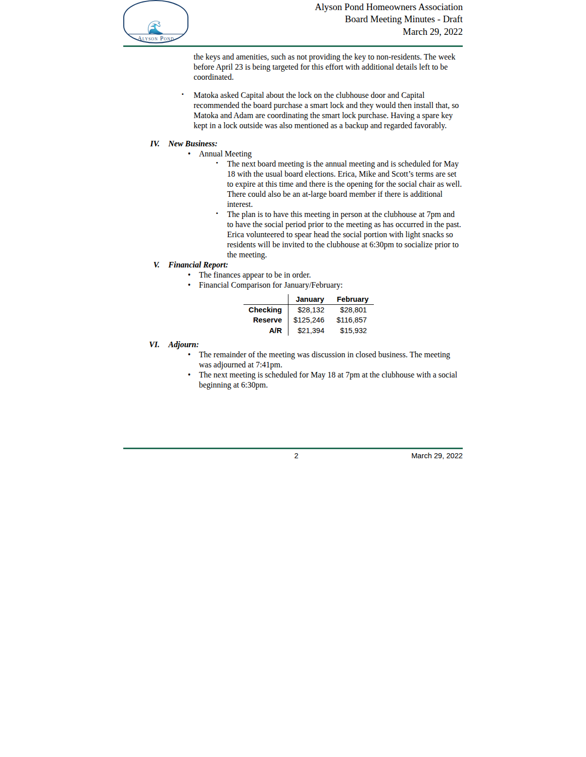🌊
Alyson Pond
Alyson Pond Homeowners Association
Board Meeting Minutes - Draft
March 29, 2022
the keys and amenities, such as not providing the key to non-residents. The week before April 23 is being targeted for this effort with additional details left to be coordinated.
Matoka asked Capital about the lock on the clubhouse door and Capital recommended the board purchase a smart lock and they would then install that, so Matoka and Adam are coordinating the smart lock purchase. Having a spare key kept in a lock outside was also mentioned as a backup and regarded favorably.
IV.
New Business:
Annual Meeting
The next board meeting is the annual meeting and is scheduled for May 18 with the usual board elections. Erica, Mike and Scott’s terms are set to expire at this time and there is the opening for the social chair as well. There could also be an at-large board member if there is additional interest.
The plan is to have this meeting in person at the clubhouse at 7pm and to have the social period prior to the meeting as has occurred in the past. Erica volunteered to spear head the social portion with light snacks so residents will be invited to the clubhouse at 6:30pm to socialize prior to the meeting.
V.
Financial Report:
The finances appear to be in order.
Financial Comparison for January/February:
| | January | February |
| --- | --- | --- |
| Checking | $28,132 | $28,801 |
| Reserve | $125,246 | $116,857 |
| A/R | $21,394 | $15,932 |
VI.
Adjourn:
The remainder of the meeting was discussion in closed business. The meeting was adjourned at 7:41pm.
The next meeting is scheduled for May 18 at 7pm at the clubhouse with a social beginning at 6:30pm.
2
March 29, 2022